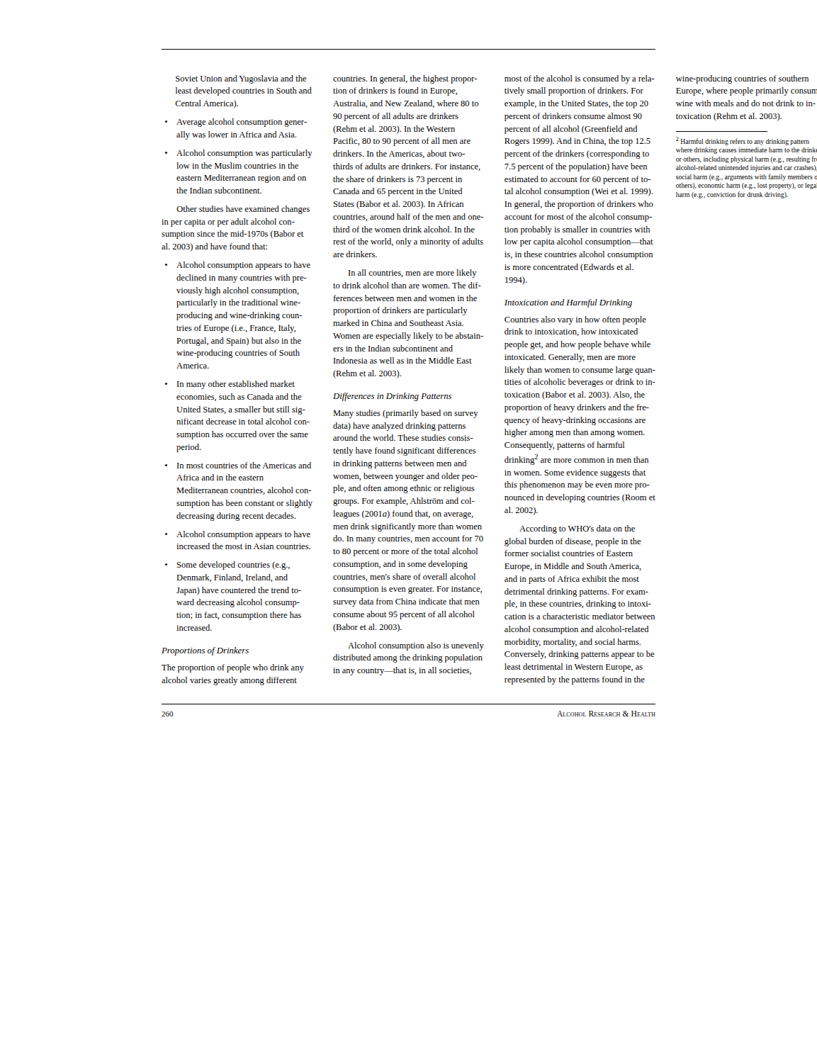Soviet Union and Yugoslavia and the least developed countries in South and Central America).
Average alcohol consumption generally was lower in Africa and Asia.
Alcohol consumption was particularly low in the Muslim countries in the eastern Mediterranean region and on the Indian subcontinent.
Other studies have examined changes in per capita or per adult alcohol consumption since the mid-1970s (Babor et al. 2003) and have found that:
Alcohol consumption appears to have declined in many countries with previously high alcohol consumption, particularly in the traditional wine-producing and wine-drinking countries of Europe (i.e., France, Italy, Portugal, and Spain) but also in the wine-producing countries of South America.
In many other established market economies, such as Canada and the United States, a smaller but still significant decrease in total alcohol consumption has occurred over the same period.
In most countries of the Americas and Africa and in the eastern Mediterranean countries, alcohol consumption has been constant or slightly decreasing during recent decades.
Alcohol consumption appears to have increased the most in Asian countries.
Some developed countries (e.g., Denmark, Finland, Ireland, and Japan) have countered the trend toward decreasing alcohol consumption; in fact, consumption there has increased.
Proportions of Drinkers
The proportion of people who drink any alcohol varies greatly among different countries. In general, the highest proportion of drinkers is found in Europe, Australia, and New Zealand, where 80 to 90 percent of all adults are drinkers (Rehm et al. 2003). In the Western Pacific, 80 to 90 percent of all men are drinkers. In the Americas, about two-thirds of adults are drinkers. For instance, the share of drinkers is 73 percent in Canada and 65 percent in the United States (Babor et al. 2003). In African countries, around half of the men and one-third of the women drink alcohol. In the rest of the world, only a minority of adults are drinkers.
In all countries, men are more likely to drink alcohol than are women. The differences between men and women in the proportion of drinkers are particularly marked in China and Southeast Asia. Women are especially likely to be abstainers in the Indian subcontinent and Indonesia as well as in the Middle East (Rehm et al. 2003).
Differences in Drinking Patterns
Many studies (primarily based on survey data) have analyzed drinking patterns around the world. These studies consistently have found significant differences in drinking patterns between men and women, between younger and older people, and often among ethnic or religious groups. For example, Ahlström and colleagues (2001a) found that, on average, men drink significantly more than women do. In many countries, men account for 70 to 80 percent or more of the total alcohol consumption, and in some developing countries, men's share of overall alcohol consumption is even greater. For instance, survey data from China indicate that men consume about 95 percent of all alcohol (Babor et al. 2003).
Alcohol consumption also is unevenly distributed among the drinking population in any country—that is, in all societies, most of the alcohol is consumed by a relatively small proportion of drinkers. For example, in the United States, the top 20 percent of drinkers consume almost 90 percent of all alcohol (Greenfield and Rogers 1999). And in China, the top 12.5 percent of the drinkers (corresponding to 7.5 percent of the population) have been estimated to account for 60 percent of total alcohol consumption (Wei et al. 1999). In general, the proportion of drinkers who account for most of the alcohol consumption probably is smaller in countries with low per capita alcohol consumption—that is, in these countries alcohol consumption is more concentrated (Edwards et al. 1994).
Intoxication and Harmful Drinking
Countries also vary in how often people drink to intoxication, how intoxicated people get, and how people behave while intoxicated. Generally, men are more likely than women to consume large quantities of alcoholic beverages or drink to intoxication (Babor et al. 2003). Also, the proportion of heavy drinkers and the frequency of heavy-drinking occasions are higher among men than among women. Consequently, patterns of harmful drinking2 are more common in men than in women. Some evidence suggests that this phenomenon may be even more pronounced in developing countries (Room et al. 2002).
According to WHO's data on the global burden of disease, people in the former socialist countries of Eastern Europe, in Middle and South America, and in parts of Africa exhibit the most detrimental drinking patterns. For example, in these countries, drinking to intoxication is a characteristic mediator between alcohol consumption and alcohol-related morbidity, mortality, and social harms. Conversely, drinking patterns appear to be least detrimental in Western Europe, as represented by the patterns found in the wine-producing countries of southern Europe, where people primarily consume wine with meals and do not drink to intoxication (Rehm et al. 2003).
2 Harmful drinking refers to any drinking pattern where drinking causes immediate harm to the drinker or others, including physical harm (e.g., resulting from alcohol-related unintended injuries and car crashes), social harm (e.g., arguments with family members or others), economic harm (e.g., lost property), or legal harm (e.g., conviction for drunk driving).
260 Alcohol Research & Health